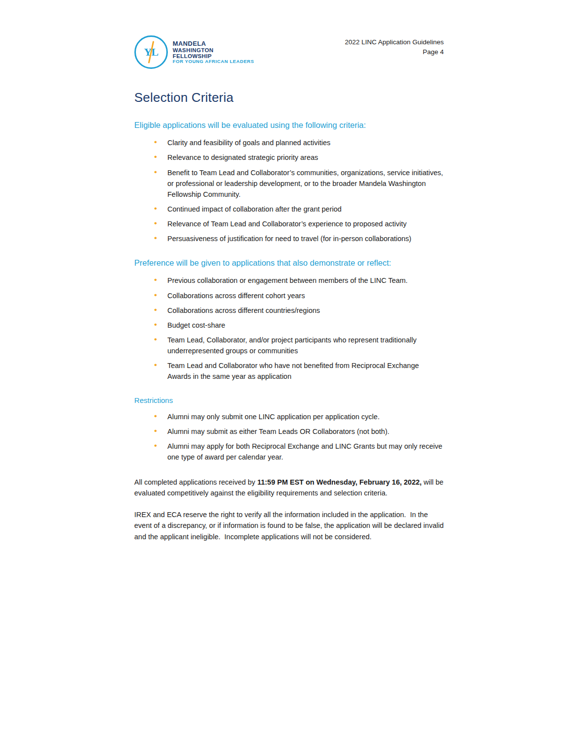Mandela
Washington
Fellowship
for Young African Leaders
2022 LINC Application Guidelines
Page 4
Selection Criteria
Eligible applications will be evaluated using the following criteria:
Clarity and feasibility of goals and planned activities
Relevance to designated strategic priority areas
Benefit to Team Lead and Collaborator’s communities, organizations, service initiatives, or professional or leadership development, or to the broader Mandela Washington Fellowship Community.
Continued impact of collaboration after the grant period
Relevance of Team Lead and Collaborator’s experience to proposed activity
Persuasiveness of justification for need to travel (for in-person collaborations)
Preference will be given to applications that also demonstrate or reflect:
Previous collaboration or engagement between members of the LINC Team.
Collaborations across different cohort years
Collaborations across different countries/regions
Budget cost-share
Team Lead, Collaborator, and/or project participants who represent traditionally underrepresented groups or communities
Team Lead and Collaborator who have not benefited from Reciprocal Exchange Awards in the same year as application
Restrictions
Alumni may only submit one LINC application per application cycle.
Alumni may submit as either Team Leads OR Collaborators (not both).
Alumni may apply for both Reciprocal Exchange and LINC Grants but may only receive one type of award per calendar year.
All completed applications received by 11:59 PM EST on Wednesday, February 16, 2022, will be evaluated competitively against the eligibility requirements and selection criteria.
IREX and ECA reserve the right to verify all the information included in the application. In the event of a discrepancy, or if information is found to be false, the application will be declared invalid and the applicant ineligible. Incomplete applications will not be considered.